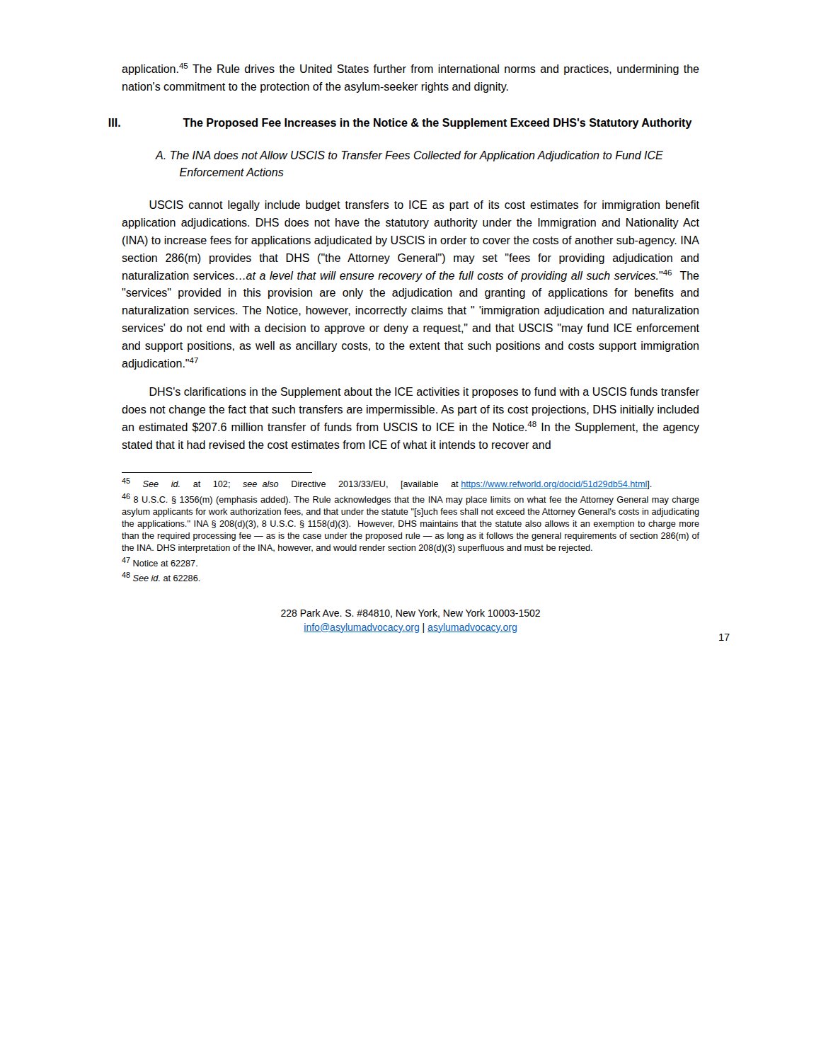application.45 The Rule drives the United States further from international norms and practices, undermining the nation's commitment to the protection of the asylum-seeker rights and dignity.
III. The Proposed Fee Increases in the Notice & the Supplement Exceed DHS's Statutory Authority
A. The INA does not Allow USCIS to Transfer Fees Collected for Application Adjudication to Fund ICE Enforcement Actions
USCIS cannot legally include budget transfers to ICE as part of its cost estimates for immigration benefit application adjudications. DHS does not have the statutory authority under the Immigration and Nationality Act (INA) to increase fees for applications adjudicated by USCIS in order to cover the costs of another sub-agency. INA section 286(m) provides that DHS ("the Attorney General") may set "fees for providing adjudication and naturalization services…at a level that will ensure recovery of the full costs of providing all such services."46 The "services" provided in this provision are only the adjudication and granting of applications for benefits and naturalization services. The Notice, however, incorrectly claims that " 'immigration adjudication and naturalization services' do not end with a decision to approve or deny a request," and that USCIS "may fund ICE enforcement and support positions, as well as ancillary costs, to the extent that such positions and costs support immigration adjudication."47
DHS's clarifications in the Supplement about the ICE activities it proposes to fund with a USCIS funds transfer does not change the fact that such transfers are impermissible. As part of its cost projections, DHS initially included an estimated $207.6 million transfer of funds from USCIS to ICE in the Notice.48 In the Supplement, the agency stated that it had revised the cost estimates from ICE of what it intends to recover and
45 See id. at 102; see also Directive 2013/33/EU, [available at https://www.refworld.org/docid/51d29db54.html].
46 8 U.S.C. § 1356(m) (emphasis added). The Rule acknowledges that the INA may place limits on what fee the Attorney General may charge asylum applicants for work authorization fees, and that under the statute "[s]uch fees shall not exceed the Attorney General's costs in adjudicating the applications.'' INA § 208(d)(3), 8 U.S.C. § 1158(d)(3). However, DHS maintains that the statute also allows it an exemption to charge more than the required processing fee — as is the case under the proposed rule — as long as it follows the general requirements of section 286(m) of the INA. DHS interpretation of the INA, however, and would render section 208(d)(3) superfluous and must be rejected.
47 Notice at 62287.
48 See id. at 62286.
228 Park Ave. S. #84810, New York, New York 10003-1502
info@asylumadvocacy.org | asylumadvocacy.org 17